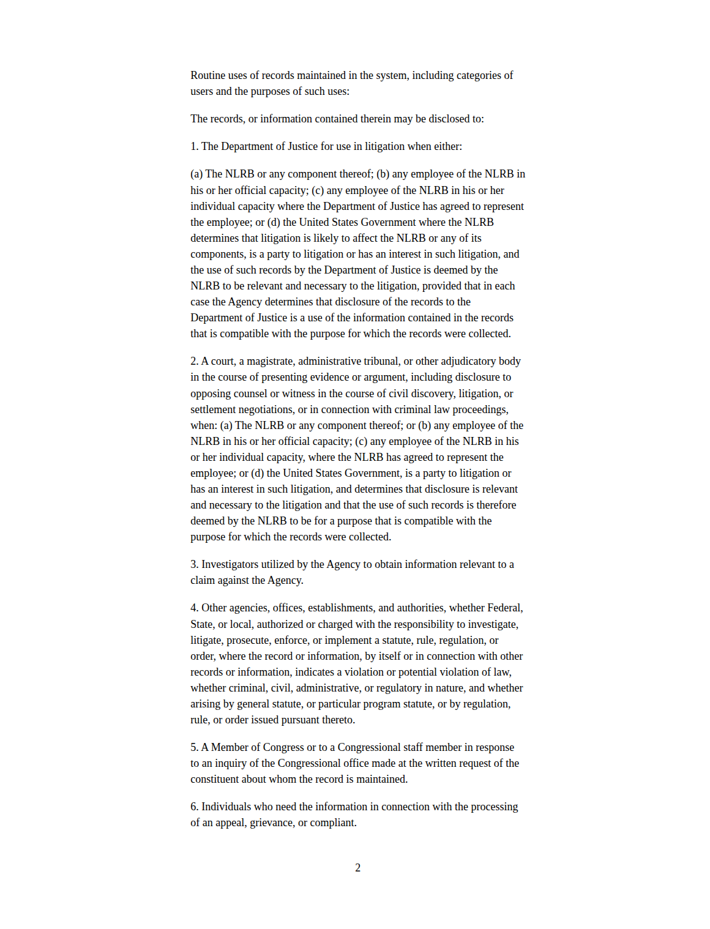Routine uses of records maintained in the system, including categories of users and the purposes of such uses:
The records, or information contained therein may be disclosed to:
1. The Department of Justice for use in litigation when either:
(a) The NLRB or any component thereof; (b) any employee of the NLRB in his or her official capacity; (c) any employee of the NLRB in his or her individual capacity where the Department of Justice has agreed to represent the employee; or (d) the United States Government where the NLRB determines that litigation is likely to affect the NLRB or any of its components, is a party to litigation or has an interest in such litigation, and the use of such records by the Department of Justice is deemed by the NLRB to be relevant and necessary to the litigation, provided that in each case the Agency determines that disclosure of the records to the Department of Justice is a use of the information contained in the records that is compatible with the purpose for which the records were collected.
2. A court, a magistrate, administrative tribunal, or other adjudicatory body in the course of presenting evidence or argument, including disclosure to opposing counsel or witness in the course of civil discovery, litigation, or settlement negotiations, or in connection with criminal law proceedings, when: (a) The NLRB or any component thereof; or (b) any employee of the NLRB in his or her official capacity; (c) any employee of the NLRB in his or her individual capacity, where the NLRB has agreed to represent the employee; or (d) the United States Government, is a party to litigation or has an interest in such litigation, and determines that disclosure is relevant and necessary to the litigation and that the use of such records is therefore deemed by the NLRB to be for a purpose that is compatible with the purpose for which the records were collected.
3. Investigators utilized by the Agency to obtain information relevant to a claim against the Agency.
4. Other agencies, offices, establishments, and authorities, whether Federal, State, or local, authorized or charged with the responsibility to investigate, litigate, prosecute, enforce, or implement a statute, rule, regulation, or order, where the record or information, by itself or in connection with other records or information, indicates a violation or potential violation of law, whether criminal, civil, administrative, or regulatory in nature, and whether arising by general statute, or particular program statute, or by regulation, rule, or order issued pursuant thereto.
5. A Member of Congress or to a Congressional staff member in response to an inquiry of the Congressional office made at the written request of the constituent about whom the record is maintained.
6. Individuals who need the information in connection with the processing of an appeal, grievance, or compliant.
2